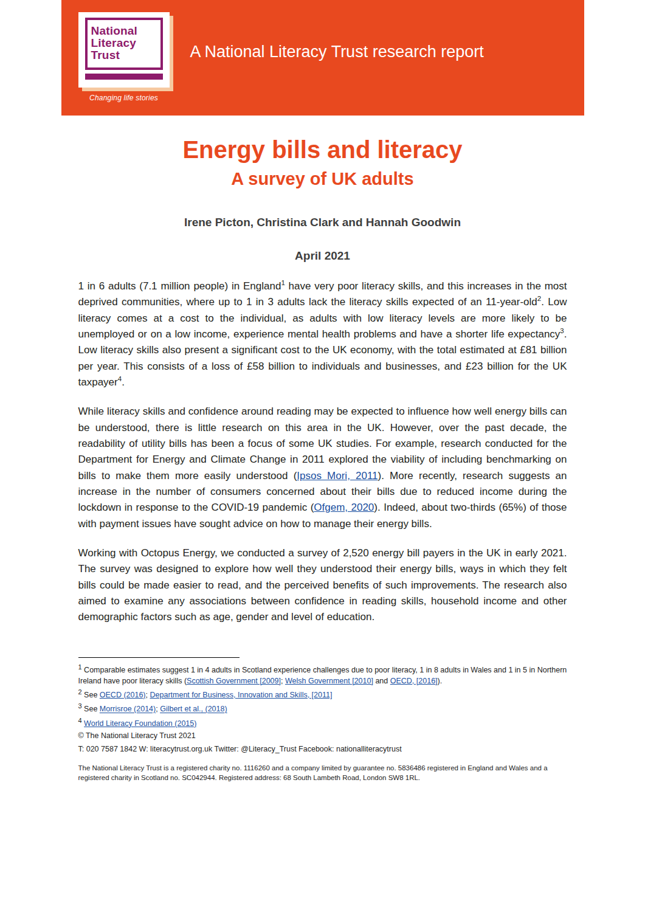National Literacy Trust
Changing life stories
A National Literacy Trust research report
Energy bills and literacy
A survey of UK adults
Irene Picton, Christina Clark and Hannah Goodwin
April 2021
1 in 6 adults (7.1 million people) in England1 have very poor literacy skills, and this increases in the most deprived communities, where up to 1 in 3 adults lack the literacy skills expected of an 11-year-old2. Low literacy comes at a cost to the individual, as adults with low literacy levels are more likely to be unemployed or on a low income, experience mental health problems and have a shorter life expectancy3. Low literacy skills also present a significant cost to the UK economy, with the total estimated at £81 billion per year. This consists of a loss of £58 billion to individuals and businesses, and £23 billion for the UK taxpayer4.
While literacy skills and confidence around reading may be expected to influence how well energy bills can be understood, there is little research on this area in the UK. However, over the past decade, the readability of utility bills has been a focus of some UK studies. For example, research conducted for the Department for Energy and Climate Change in 2011 explored the viability of including benchmarking on bills to make them more easily understood (Ipsos Mori, 2011). More recently, research suggests an increase in the number of consumers concerned about their bills due to reduced income during the lockdown in response to the COVID-19 pandemic (Ofgem, 2020). Indeed, about two-thirds (65%) of those with payment issues have sought advice on how to manage their energy bills.
Working with Octopus Energy, we conducted a survey of 2,520 energy bill payers in the UK in early 2021. The survey was designed to explore how well they understood their energy bills, ways in which they felt bills could be made easier to read, and the perceived benefits of such improvements. The research also aimed to examine any associations between confidence in reading skills, household income and other demographic factors such as age, gender and level of education.
1 Comparable estimates suggest 1 in 4 adults in Scotland experience challenges due to poor literacy, 1 in 8 adults in Wales and 1 in 5 in Northern Ireland have poor literacy skills (Scottish Government [2009]; Welsh Government [2010] and OECD, [2016]).
2 See OECD (2016); Department for Business, Innovation and Skills, [2011]
3 See Morrisroe (2014); Gilbert et al., (2018)
4 World Literacy Foundation (2015)
© The National Literacy Trust 2021
T: 020 7587 1842 W: literacytrust.org.uk Twitter: @Literacy_Trust Facebook: nationalliteracytrust
The National Literacy Trust is a registered charity no. 1116260 and a company limited by guarantee no. 5836486 registered in England and Wales and a registered charity in Scotland no. SC042944. Registered address: 68 South Lambeth Road, London SW8 1RL.